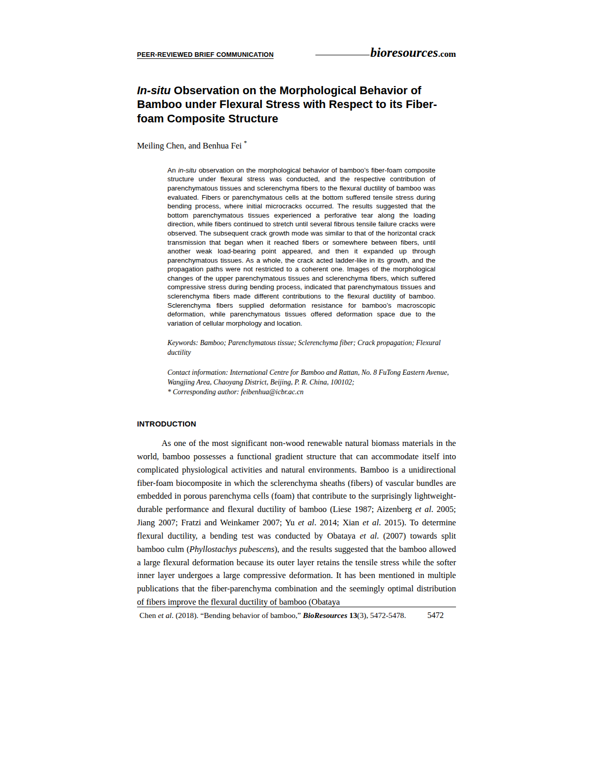PEER-REVIEWED BRIEF COMMUNICATION
bioresources.com
In-situ Observation on the Morphological Behavior of Bamboo under Flexural Stress with Respect to its Fiber-foam Composite Structure
Meiling Chen, and Benhua Fei *
An in-situ observation on the morphological behavior of bamboo’s fiber-foam composite structure under flexural stress was conducted, and the respective contribution of parenchymatous tissues and sclerenchyma fibers to the flexural ductility of bamboo was evaluated. Fibers or parenchymatous cells at the bottom suffered tensile stress during bending process, where initial microcracks occurred. The results suggested that the bottom parenchymatous tissues experienced a perforative tear along the loading direction, while fibers continued to stretch until several fibrous tensile failure cracks were observed. The subsequent crack growth mode was similar to that of the horizontal crack transmission that began when it reached fibers or somewhere between fibers, until another weak load-bearing point appeared, and then it expanded up through parenchymatous tissues. As a whole, the crack acted ladder-like in its growth, and the propagation paths were not restricted to a coherent one. Images of the morphological changes of the upper parenchymatous tissues and sclerenchyma fibers, which suffered compressive stress during bending process, indicated that parenchymatous tissues and sclerenchyma fibers made different contributions to the flexural ductility of bamboo. Sclerenchyma fibers supplied deformation resistance for bamboo’s macroscopic deformation, while parenchymatous tissues offered deformation space due to the variation of cellular morphology and location.
Keywords: Bamboo; Parenchymatous tissue; Sclerenchyma fiber; Crack propagation; Flexural ductility
Contact information: International Centre for Bamboo and Rattan, No. 8 FuTong Eastern Avenue, Wangjing Area, Chaoyang District, Beijing, P. R. China, 100102;
* Corresponding author: feibenhua@icbr.ac.cn
INTRODUCTION
As one of the most significant non-wood renewable natural biomass materials in the world, bamboo possesses a functional gradient structure that can accommodate itself into complicated physiological activities and natural environments. Bamboo is a unidirectional fiber-foam biocomposite in which the sclerenchyma sheaths (fibers) of vascular bundles are embedded in porous parenchyma cells (foam) that contribute to the surprisingly lightweight-durable performance and flexural ductility of bamboo (Liese 1987; Aizenberg et al. 2005; Jiang 2007; Fratzi and Weinkamer 2007; Yu et al. 2014; Xian et al. 2015). To determine flexural ductility, a bending test was conducted by Obataya et al. (2007) towards split bamboo culm (Phyllostachys pubescens), and the results suggested that the bamboo allowed a large flexural deformation because its outer layer retains the tensile stress while the softer inner layer undergoes a large compressive deformation. It has been mentioned in multiple publications that the fiber-parenchyma combination and the seemingly optimal distribution of fibers improve the flexural ductility of bamboo (Obataya
Chen et al. (2018). “Bending behavior of bamboo,” BioResources 13(3), 5472-5478.
5472